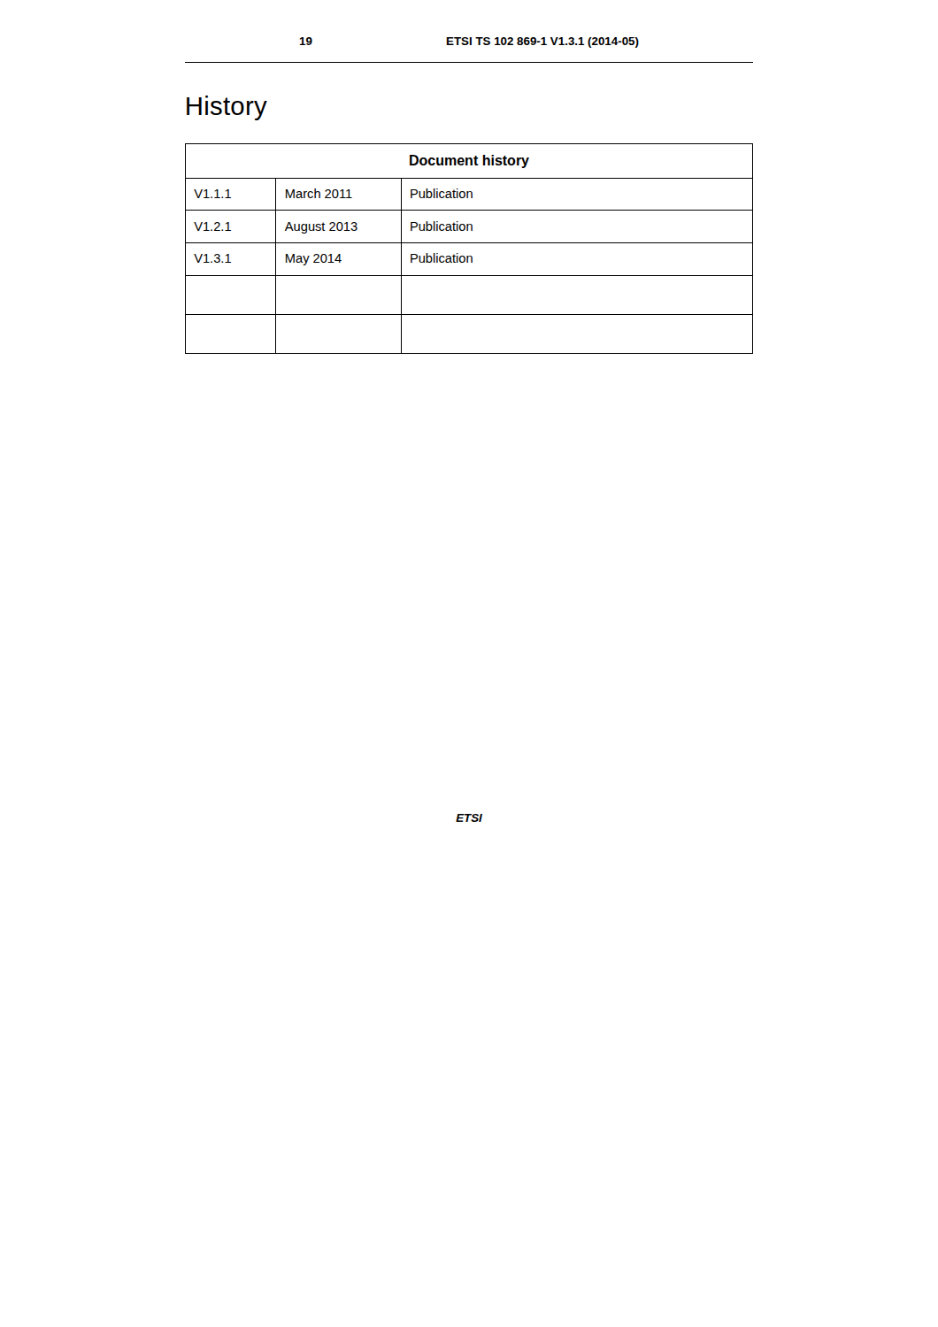19 ETSI TS 102 869-1 V1.3.1 (2014-05)
History
| Document history |
| --- |
| V1.1.1 | March 2011 | Publication |
| V1.2.1 | August 2013 | Publication |
| V1.3.1 | May 2014 | Publication |
ETSI